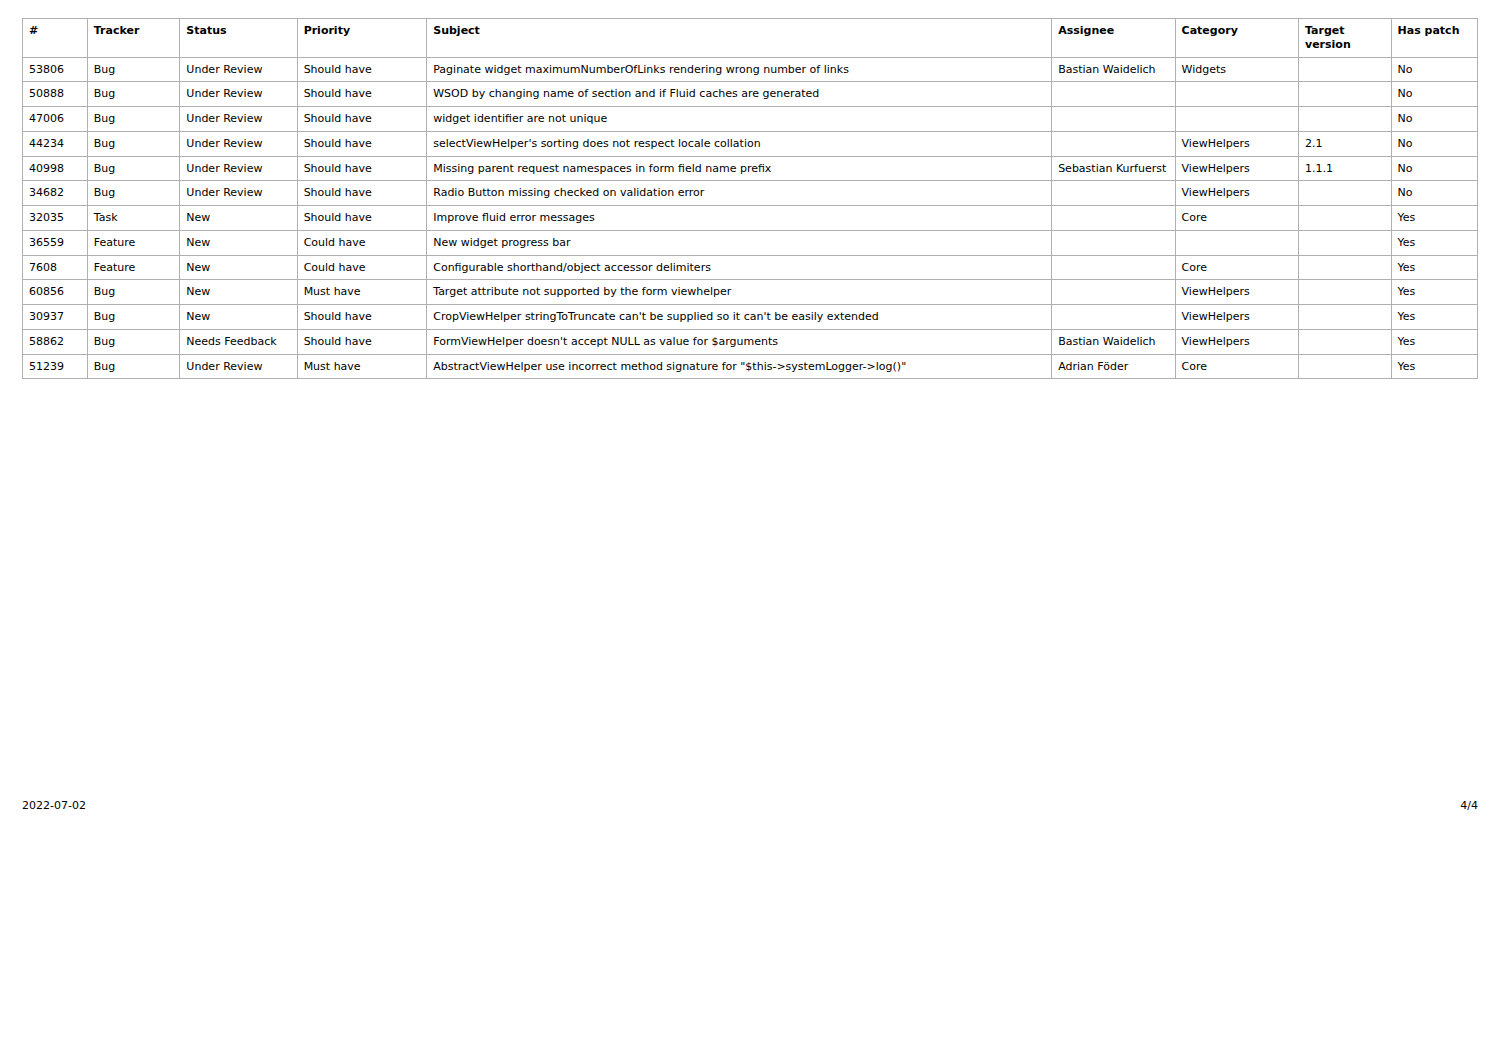| # | Tracker | Status | Priority | Subject | Assignee | Category | Target version | Has patch |
| --- | --- | --- | --- | --- | --- | --- | --- | --- |
| 53806 | Bug | Under Review | Should have | Paginate widget maximumNumberOfLinks rendering wrong number of links | Bastian Waidelich | Widgets | | No |
| 50888 | Bug | Under Review | Should have | WSOD by changing name of section and if Fluid caches are generated | | | | No |
| 47006 | Bug | Under Review | Should have | widget identifier are not unique | | | | No |
| 44234 | Bug | Under Review | Should have | selectViewHelper's sorting does not respect locale collation | | ViewHelpers | 2.1 | No |
| 40998 | Bug | Under Review | Should have | Missing parent request namespaces in form field name prefix | Sebastian Kurfuerst | ViewHelpers | 1.1.1 | No |
| 34682 | Bug | Under Review | Should have | Radio Button missing checked on validation error | | ViewHelpers | | No |
| 32035 | Task | New | Should have | Improve fluid error messages | | Core | | Yes |
| 36559 | Feature | New | Could have | New widget progress bar | | | | Yes |
| 7608 | Feature | New | Could have | Configurable shorthand/object accessor delimiters | | Core | | Yes |
| 60856 | Bug | New | Must have | Target attribute not supported by the form viewhelper | | ViewHelpers | | Yes |
| 30937 | Bug | New | Should have | CropViewHelper stringToTruncate can't be supplied so it can't be easily extended | | ViewHelpers | | Yes |
| 58862 | Bug | Needs Feedback | Should have | FormViewHelper doesn't accept NULL as value for $arguments | Bastian Waidelich | ViewHelpers | | Yes |
| 51239 | Bug | Under Review | Must have | AbstractViewHelper use incorrect method signature for "$this->systemLogger->log()" | Adrian Föder | Core | | Yes |
2022-07-02 4/4